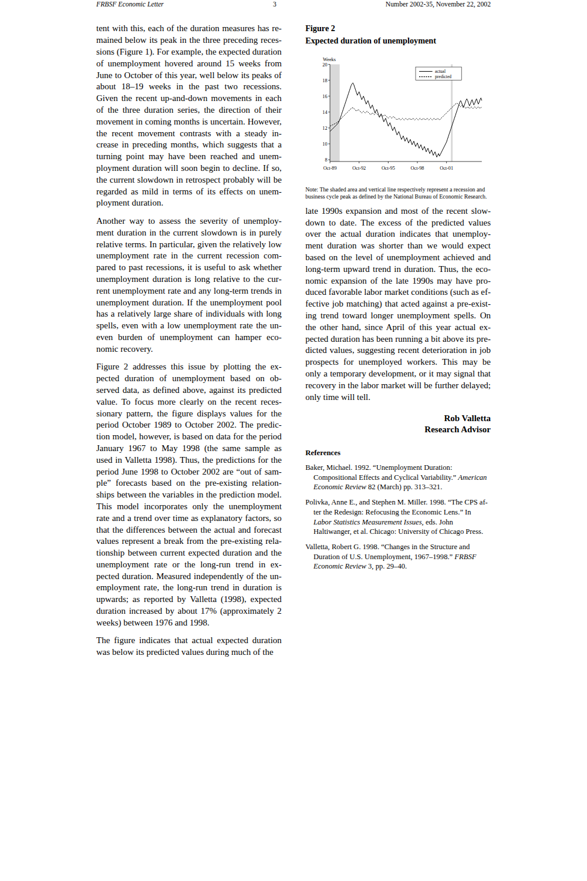FRBSF Economic Letter
3
Number 2002-35, November 22, 2002
tent with this, each of the duration measures has remained below its peak in the three preceding recessions (Figure 1). For example, the expected duration of unemployment hovered around 15 weeks from June to October of this year, well below its peaks of about 18–19 weeks in the past two recessions. Given the recent up-and-down movements in each of the three duration series, the direction of their movement in coming months is uncertain. However, the recent movement contrasts with a steady increase in preceding months, which suggests that a turning point may have been reached and unemployment duration will soon begin to decline. If so, the current slowdown in retrospect probably will be regarded as mild in terms of its effects on unemployment duration.
Another way to assess the severity of unemployment duration in the current slowdown is in purely relative terms. In particular, given the relatively low unemployment rate in the current recession compared to past recessions, it is useful to ask whether unemployment duration is long relative to the current unemployment rate and any long-term trends in unemployment duration. If the unemployment pool has a relatively large share of individuals with long spells, even with a low unemployment rate the uneven burden of unemployment can hamper economic recovery.
Figure 2 addresses this issue by plotting the expected duration of unemployment based on observed data, as defined above, against its predicted value. To focus more clearly on the recent recessionary pattern, the figure displays values for the period October 1989 to October 2002. The prediction model, however, is based on data for the period January 1967 to May 1998 (the same sample as used in Valletta 1998). Thus, the predictions for the period June 1998 to October 2002 are “out of sample” forecasts based on the pre-existing relationships between the variables in the prediction model. This model incorporates only the unemployment rate and a trend over time as explanatory factors, so that the differences between the actual and forecast values represent a break from the pre-existing relationship between current expected duration and the unemployment rate or the long-run trend in expected duration. Measured independently of the unemployment rate, the long-run trend in duration is upwards; as reported by Valletta (1998), expected duration increased by about 17% (approximately 2 weeks) between 1976 and 1998.
The figure indicates that actual expected duration was below its predicted values during much of the
Figure 2
Expected duration of unemployment
Weeks 20 18 16 14 12 10 8 Oct-89 Oct-92 Oct-95 Oct-98 Oct-01 actual predicted
Note: The shaded area and vertical line respectively represent a recession and business cycle peak as defined by the National Bureau of Economic Research.
late 1990s expansion and most of the recent slowdown to date. The excess of the predicted values over the actual duration indicates that unemployment duration was shorter than we would expect based on the level of unemployment achieved and long-term upward trend in duration. Thus, the economic expansion of the late 1990s may have produced favorable labor market conditions (such as effective job matching) that acted against a pre-existing trend toward longer unemployment spells. On the other hand, since April of this year actual expected duration has been running a bit above its predicted values, suggesting recent deterioration in job prospects for unemployed workers. This may be only a temporary development, or it may signal that recovery in the labor market will be further delayed; only time will tell.
Rob Valletta
Research Advisor
References
Baker, Michael. 1992. “Unemployment Duration: Compositional Effects and Cyclical Variability.” American Economic Review 82 (March) pp. 313–321.
Polivka, Anne E., and Stephen M. Miller. 1998. “The CPS after the Redesign: Refocusing the Economic Lens.” In Labor Statistics Measurement Issues, eds. John Haltiwanger, et al. Chicago: University of Chicago Press.
Valletta, Robert G. 1998. “Changes in the Structure and Duration of U.S. Unemployment, 1967–1998.” FRBSF Economic Review 3, pp. 29–40.